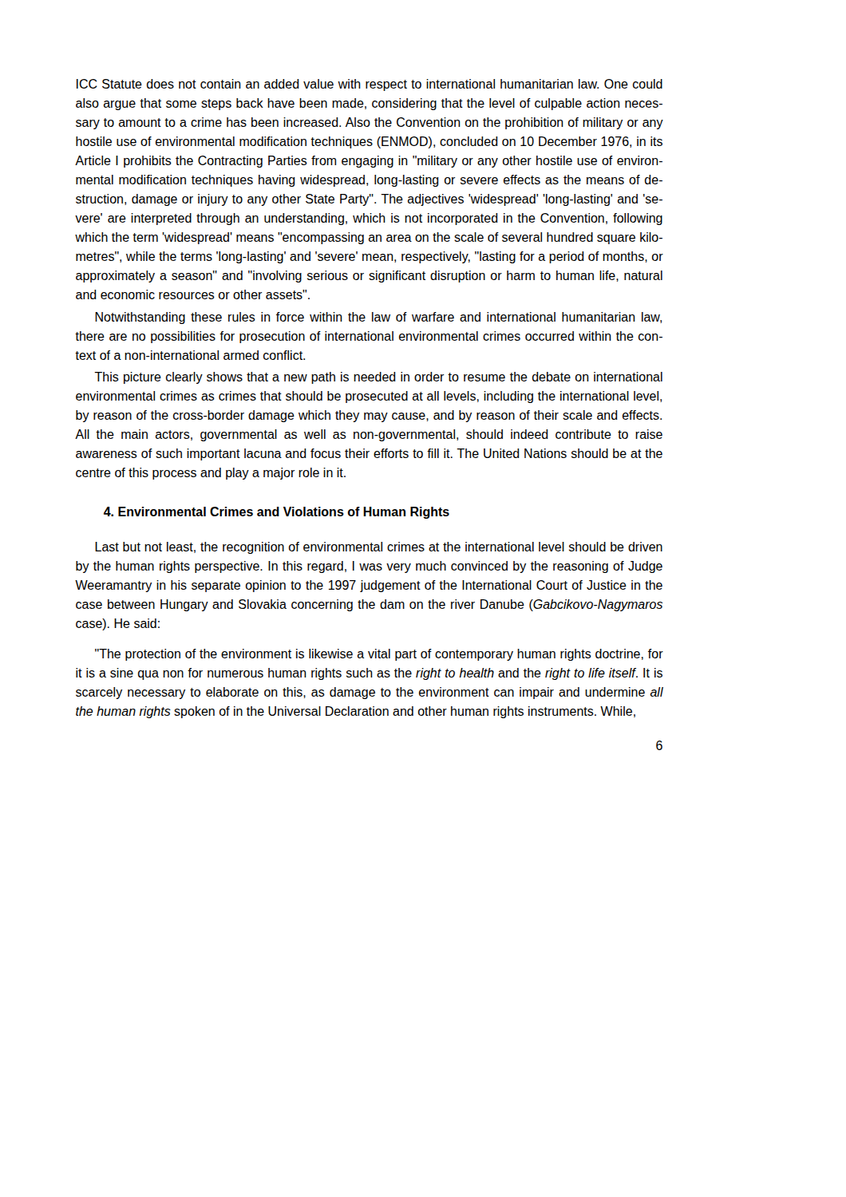ICC Statute does not contain an added value with respect to international humanitarian law. One could also argue that some steps back have been made, considering that the level of culpable action necessary to amount to a crime has been increased. Also the Convention on the prohibition of military or any hostile use of environmental modification techniques (ENMOD), concluded on 10 December 1976, in its Article I prohibits the Contracting Parties from engaging in "military or any other hostile use of environmental modification techniques having widespread, long-lasting or severe effects as the means of destruction, damage or injury to any other State Party". The adjectives 'widespread' 'long-lasting' and 'severe' are interpreted through an understanding, which is not incorporated in the Convention, following which the term 'widespread' means "encompassing an area on the scale of several hundred square kilometres", while the terms 'long-lasting' and 'severe' mean, respectively, "lasting for a period of months, or approximately a season" and "involving serious or significant disruption or harm to human life, natural and economic resources or other assets".
Notwithstanding these rules in force within the law of warfare and international humanitarian law, there are no possibilities for prosecution of international environmental crimes occurred within the context of a non-international armed conflict.
This picture clearly shows that a new path is needed in order to resume the debate on international environmental crimes as crimes that should be prosecuted at all levels, including the international level, by reason of the cross-border damage which they may cause, and by reason of their scale and effects. All the main actors, governmental as well as non-governmental, should indeed contribute to raise awareness of such important lacuna and focus their efforts to fill it. The United Nations should be at the centre of this process and play a major role in it.
4. Environmental Crimes and Violations of Human Rights
Last but not least, the recognition of environmental crimes at the international level should be driven by the human rights perspective. In this regard, I was very much convinced by the reasoning of Judge Weeramantry in his separate opinion to the 1997 judgement of the International Court of Justice in the case between Hungary and Slovakia concerning the dam on the river Danube (Gabcikovo-Nagymaros case). He said:
"The protection of the environment is likewise a vital part of contemporary human rights doctrine, for it is a sine qua non for numerous human rights such as the right to health and the right to life itself. It is scarcely necessary to elaborate on this, as damage to the environment can impair and undermine all the human rights spoken of in the Universal Declaration and other human rights instruments. While,
6